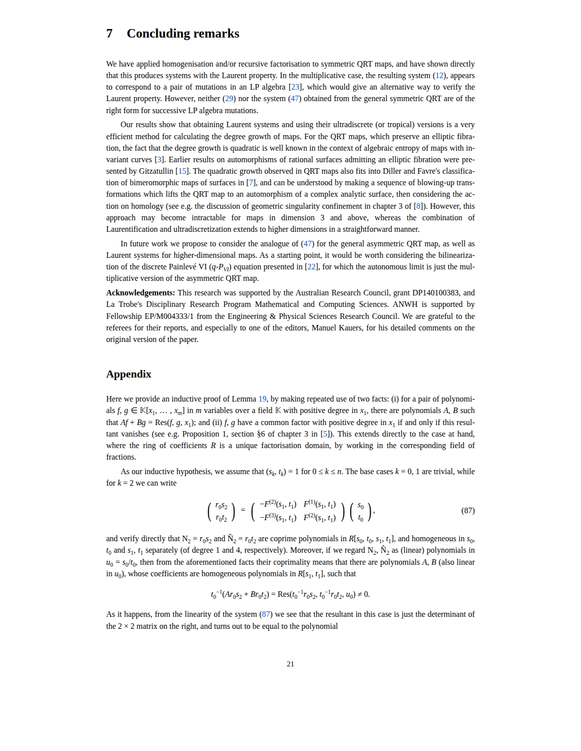7 Concluding remarks
We have applied homogenisation and/or recursive factorisation to symmetric QRT maps, and have shown directly that this produces systems with the Laurent property. In the multiplicative case, the resulting system (12), appears to correspond to a pair of mutations in an LP algebra [23], which would give an alternative way to verify the Laurent property. However, neither (29) nor the system (47) obtained from the general symmetric QRT are of the right form for successive LP algebra mutations.
Our results show that obtaining Laurent systems and using their ultradiscrete (or tropical) versions is a very efficient method for calculating the degree growth of maps. For the QRT maps, which preserve an elliptic fibration, the fact that the degree growth is quadratic is well known in the context of algebraic entropy of maps with invariant curves [3]. Earlier results on automorphisms of rational surfaces admitting an elliptic fibration were presented by Gitzatullin [15]. The quadratic growth observed in QRT maps also fits into Diller and Favre's classification of bimeromorphic maps of surfaces in [7], and can be understood by making a sequence of blowing-up transformations which lifts the QRT map to an automorphism of a complex analytic surface, then considering the action on homology (see e.g. the discussion of geometric singularity confinement in chapter 3 of [8]). However, this approach may become intractable for maps in dimension 3 and above, whereas the combination of Laurentification and ultradiscretization extends to higher dimensions in a straightforward manner.
In future work we propose to consider the analogue of (47) for the general asymmetric QRT map, as well as Laurent systems for higher-dimensional maps. As a starting point, it would be worth considering the bilinearization of the discrete Painlevé VI (q-PVI) equation presented in [22], for which the autonomous limit is just the multiplicative version of the asymmetric QRT map.
Acknowledgements: This research was supported by the Australian Research Council, grant DP140100383, and La Trobe's Disciplinary Research Program Mathematical and Computing Sciences. ANWH is supported by Fellowship EP/M004333/1 from the Engineering & Physical Sciences Research Council. We are grateful to the referees for their reports, and especially to one of the editors, Manuel Kauers, for his detailed comments on the original version of the paper.
Appendix
Here we provide an inductive proof of Lemma 19, by making repeated use of two facts: (i) for a pair of polynomials f, g ∈ 𝕂[x1, … , xm] in m variables over a field 𝕂 with positive degree in x1, there are polynomials A, B such that Af + Bg = Res(f, g, x1); and (ii) f, g have a common factor with positive degree in x1 if and only if this resultant vanishes (see e.g. Proposition 1, section §6 of chapter 3 in [5]). This extends directly to the case at hand, where the ring of coefficients R is a unique factorisation domain, by working in the corresponding field of fractions.
As our inductive hypothesis, we assume that (sk, tk) = 1 for 0 ≤ k ≤ n. The base cases k = 0, 1 are trivial, while for k = 2 we can write
(
| r 0 s 2 |
| r 0 t 2 |
) = (
| − F (2) ( s 1 , t 1 ) | F (1) ( s 1 , t 1 ) |
| − F (3) ( s 1 , t 1 ) | F (2) ( s 1 , t 1 ) |
) (
| s 0 |
| t 0 |
), (87)
and verify directly that N2 = r0s2 and N̂2 = r0t2 are coprime polynomials in R[s0, t0, s1, t1], and homogeneous in s0, t0 and s1, t1 separately (of degree 1 and 4, respectively). Moreover, if we regard N2, N̂2 as (linear) polynomials in u0 = s0/t0, then from the aforementioned facts their coprimality means that there are polynomials A, B (also linear in u0), whose coefficients are homogeneous polynomials in R[s1, t1], such that
t0−1(Ar0s2 + Br0t2) = Res(t0−1r0s2, t0−1r0t2, u0) ≠ 0.
As it happens, from the linearity of the system (87) we see that the resultant in this case is just the determinant of the 2 × 2 matrix on the right, and turns out to be equal to the polynomial
21